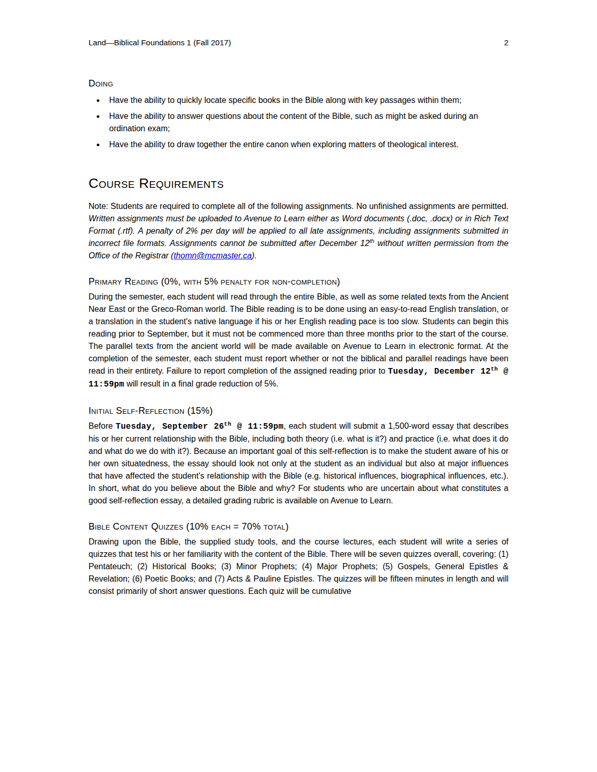Land—Biblical Foundations 1 (Fall 2017) 2
Doing
Have the ability to quickly locate specific books in the Bible along with key passages within them;
Have the ability to answer questions about the content of the Bible, such as might be asked during an ordination exam;
Have the ability to draw together the entire canon when exploring matters of theological interest.
Course Requirements
Note: Students are required to complete all of the following assignments. No unfinished assignments are permitted. Written assignments must be uploaded to Avenue to Learn either as Word documents (.doc, .docx) or in Rich Text Format (.rtf). A penalty of 2% per day will be applied to all late assignments, including assignments submitted in incorrect file formats. Assignments cannot be submitted after December 12th without written permission from the Office of the Registrar (thomn@mcmaster.ca).
Primary Reading (0%, with 5% penalty for non-completion)
During the semester, each student will read through the entire Bible, as well as some related texts from the Ancient Near East or the Greco-Roman world. The Bible reading is to be done using an easy-to-read English translation, or a translation in the student's native language if his or her English reading pace is too slow. Students can begin this reading prior to September, but it must not be commenced more than three months prior to the start of the course. The parallel texts from the ancient world will be made available on Avenue to Learn in electronic format. At the completion of the semester, each student must report whether or not the biblical and parallel readings have been read in their entirety. Failure to report completion of the assigned reading prior to Tuesday, December 12th @ 11:59pm will result in a final grade reduction of 5%.
Initial Self-Reflection (15%)
Before Tuesday, September 26th @ 11:59pm, each student will submit a 1,500-word essay that describes his or her current relationship with the Bible, including both theory (i.e. what is it?) and practice (i.e. what does it do and what do we do with it?). Because an important goal of this self-reflection is to make the student aware of his or her own situatedness, the essay should look not only at the student as an individual but also at major influences that have affected the student's relationship with the Bible (e.g. historical influences, biographical influences, etc.). In short, what do you believe about the Bible and why? For students who are uncertain about what constitutes a good self-reflection essay, a detailed grading rubric is available on Avenue to Learn.
Bible Content Quizzes (10% each = 70% total)
Drawing upon the Bible, the supplied study tools, and the course lectures, each student will write a series of quizzes that test his or her familiarity with the content of the Bible. There will be seven quizzes overall, covering: (1) Pentateuch; (2) Historical Books; (3) Minor Prophets; (4) Major Prophets; (5) Gospels, General Epistles & Revelation; (6) Poetic Books; and (7) Acts & Pauline Epistles. The quizzes will be fifteen minutes in length and will consist primarily of short answer questions. Each quiz will be cumulative